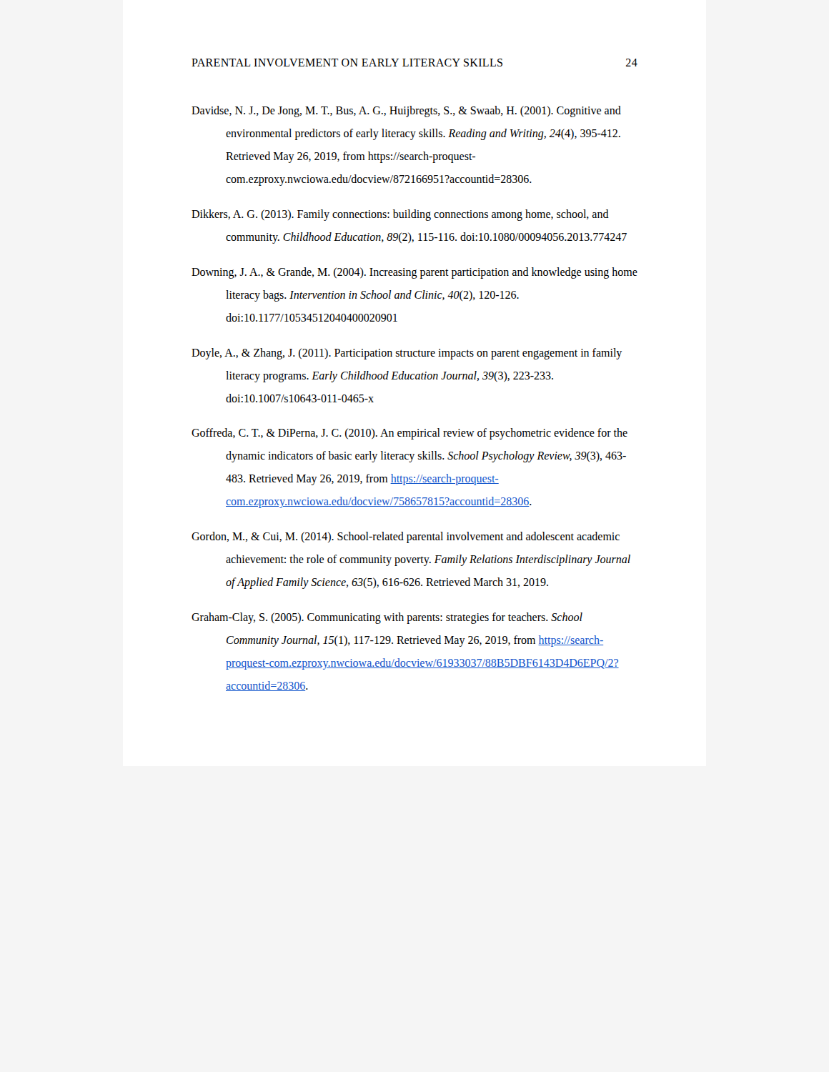Parental Involvement on Early Literacy Skills 24
Davidse, N. J., De Jong, M. T., Bus, A. G., Huijbregts, S., & Swaab, H. (2001). Cognitive and environmental predictors of early literacy skills. Reading and Writing, 24(4), 395-412. Retrieved May 26, 2019, from https://search-proquest-com.ezproxy.nwciowa.edu/docview/872166951?accountid=28306.
Dikkers, A. G. (2013). Family connections: building connections among home, school, and community. Childhood Education, 89(2), 115-116. doi:10.1080/00094056.2013.774247
Downing, J. A., & Grande, M. (2004). Increasing parent participation and knowledge using home literacy bags. Intervention in School and Clinic, 40(2), 120-126. doi:10.1177/10534512040400020901
Doyle, A., & Zhang, J. (2011). Participation structure impacts on parent engagement in family literacy programs. Early Childhood Education Journal, 39(3), 223-233. doi:10.1007/s10643-011-0465-x
Goffreda, C. T., & DiPerna, J. C. (2010). An empirical review of psychometric evidence for the dynamic indicators of basic early literacy skills. School Psychology Review, 39(3), 463-483. Retrieved May 26, 2019, from https://search-proquest-com.ezproxy.nwciowa.edu/docview/758657815?accountid=28306.
Gordon, M., & Cui, M. (2014). School-related parental involvement and adolescent academic achievement: the role of community poverty. Family Relations Interdisciplinary Journal of Applied Family Science, 63(5), 616-626. Retrieved March 31, 2019.
Graham-Clay, S. (2005). Communicating with parents: strategies for teachers. School Community Journal, 15(1), 117-129. Retrieved May 26, 2019, from https://search-proquest-com.ezproxy.nwciowa.edu/docview/61933037/88B5DBF6143D4D6EPQ/2?accountid=28306.